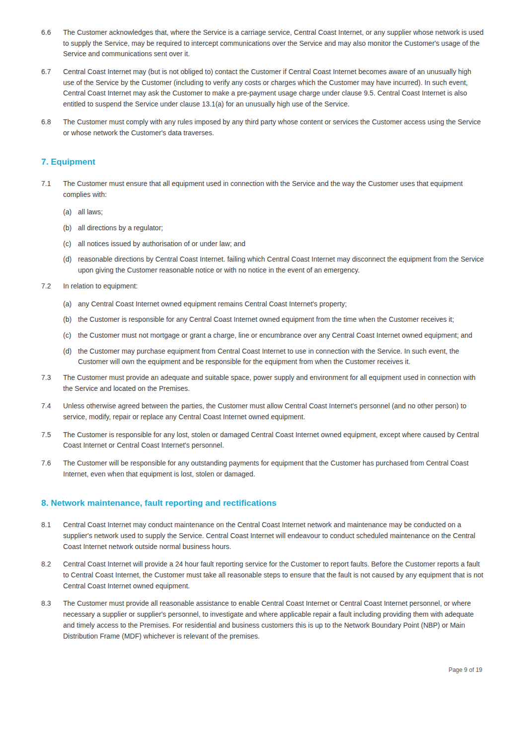6.6
The Customer acknowledges that, where the Service is a carriage service, Central Coast Internet, or any supplier whose network is used to supply the Service, may be required to intercept communications over the Service and may also monitor the Customer's usage of the Service and communications sent over it.
6.7
Central Coast Internet may (but is not obliged to) contact the Customer if Central Coast Internet becomes aware of an unusually high use of the Service by the Customer (including to verify any costs or charges which the Customer may have incurred). In such event, Central Coast Internet may ask the Customer to make a pre-payment usage charge under clause 9.5. Central Coast Internet is also entitled to suspend the Service under clause 13.1(a) for an unusually high use of the Service.
6.8
The Customer must comply with any rules imposed by any third party whose content or services the Customer access using the Service or whose network the Customer's data traverses.
7. Equipment
7.1
The Customer must ensure that all equipment used in connection with the Service and the way the Customer uses that equipment complies with:
(a)
all laws;
(b)
all directions by a regulator;
(c)
all notices issued by authorisation of or under law; and
(d)
reasonable directions by Central Coast Internet. failing which Central Coast Internet may disconnect the equipment from the Service upon giving the Customer reasonable notice or with no notice in the event of an emergency.
7.2
In relation to equipment:
(a)
any Central Coast Internet owned equipment remains Central Coast Internet's property;
(b)
the Customer is responsible for any Central Coast Internet owned equipment from the time when the Customer receives it;
(c)
the Customer must not mortgage or grant a charge, line or encumbrance over any Central Coast Internet owned equipment; and
(d)
the Customer may purchase equipment from Central Coast Internet to use in connection with the Service. In such event, the Customer will own the equipment and be responsible for the equipment from when the Customer receives it.
7.3
The Customer must provide an adequate and suitable space, power supply and environment for all equipment used in connection with the Service and located on the Premises.
7.4
Unless otherwise agreed between the parties, the Customer must allow Central Coast Internet's personnel (and no other person) to service, modify, repair or replace any Central Coast Internet owned equipment.
7.5
The Customer is responsible for any lost, stolen or damaged Central Coast Internet owned equipment, except where caused by Central Coast Internet or Central Coast Internet's personnel.
7.6
The Customer will be responsible for any outstanding payments for equipment that the Customer has purchased from Central Coast Internet, even when that equipment is lost, stolen or damaged.
8. Network maintenance, fault reporting and rectifications
8.1
Central Coast Internet may conduct maintenance on the Central Coast Internet network and maintenance may be conducted on a supplier's network used to supply the Service. Central Coast Internet will endeavour to conduct scheduled maintenance on the Central Coast Internet network outside normal business hours.
8.2
Central Coast Internet will provide a 24 hour fault reporting service for the Customer to report faults. Before the Customer reports a fault to Central Coast Internet, the Customer must take all reasonable steps to ensure that the fault is not caused by any equipment that is not Central Coast Internet owned equipment.
8.3
The Customer must provide all reasonable assistance to enable Central Coast Internet or Central Coast Internet personnel, or where necessary a supplier or supplier's personnel, to investigate and where applicable repair a fault including providing them with adequate and timely access to the Premises. For residential and business customers this is up to the Network Boundary Point (NBP) or Main Distribution Frame (MDF) whichever is relevant of the premises.
Page 9 of 19